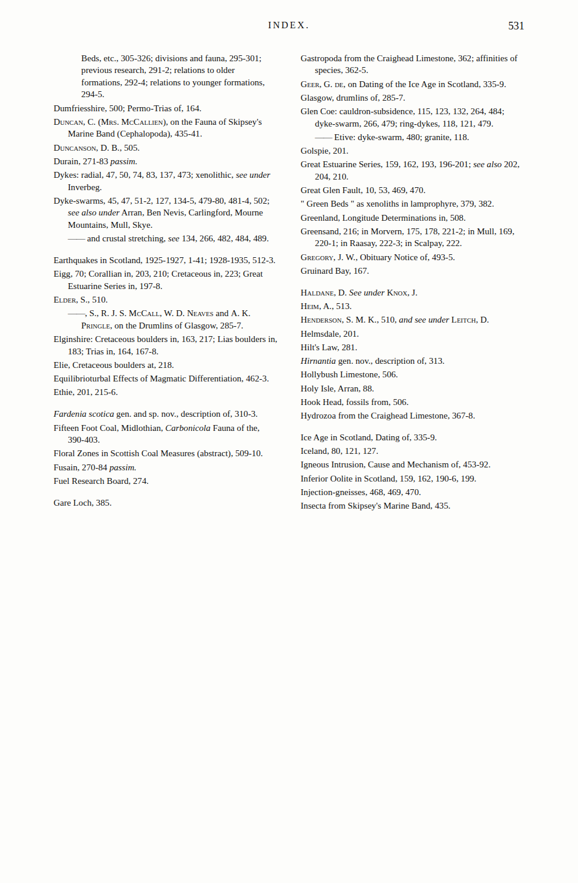INDEX. 531
Beds, etc., 305-326; divisions and fauna, 295-301; previous research, 291-2; relations to older formations, 292-4; relations to younger formations, 294-5.
Dumfriesshire, 500; Permo-Trias of, 164.
Duncan, C. (Mrs. McCallien), on the Fauna of Skipsey's Marine Band (Cephalopoda), 435-41.
Duncanson, D. B., 505.
Durain, 271-83 passim.
Dykes: radial, 47, 50, 74, 83, 137, 473; xenolithic, see under Inverbeg.
Dyke-swarms, 45, 47, 51-2, 127, 134-5, 479-80, 481-4, 502; see also under Arran, Ben Nevis, Carlingford, Mourne Mountains, Mull, Skye.
—— and crustal stretching, see 134, 266, 482, 484, 489.
Earthquakes in Scotland, 1925-1927, 1-41; 1928-1935, 512-3.
Eigg, 70; Corallian in, 203, 210; Cretaceous in, 223; Great Estuarine Series in, 197-8.
Elder, S., 510.
——, S., R. J. S. McCall, W. D. Neaves and A. K. Pringle, on the Drumlins of Glasgow, 285-7.
Elginshire: Cretaceous boulders in, 163, 217; Lias boulders in, 183; Trias in, 164, 167-8.
Elie, Cretaceous boulders at, 218.
Equilibrioturbal Effects of Magmatic Differentiation, 462-3.
Ethie, 201, 215-6.
Fardenia scotica gen. and sp. nov., description of, 310-3.
Fifteen Foot Coal, Midlothian, Carbonicola Fauna of the, 390-403.
Floral Zones in Scottish Coal Measures (abstract), 509-10.
Fusain, 270-84 passim.
Fuel Research Board, 274.
Gare Loch, 385.
Gastropoda from the Craighead Limestone, 362; affinities of species, 362-5.
Geer, G. de, on Dating of the Ice Age in Scotland, 335-9.
Glasgow, drumlins of, 285-7.
Glen Coe: cauldron-subsidence, 115, 123, 132, 264, 484; dyke-swarm, 266, 479; ring-dykes, 118, 121, 479.
—— Etive: dyke-swarm, 480; granite, 118.
Golspie, 201.
Great Estuarine Series, 159, 162, 193, 196-201; see also 202, 204, 210.
Great Glen Fault, 10, 53, 469, 470.
" Green Beds " as xenoliths in lamprophyre, 379, 382.
Greenland, Longitude Determinations in, 508.
Greensand, 216; in Morvern, 175, 178, 221-2; in Mull, 169, 220-1; in Raasay, 222-3; in Scalpay, 222.
Gregory, J. W., Obituary Notice of, 493-5.
Gruinard Bay, 167.
Haldane, D. See under Knox, J.
Heim, A., 513.
Henderson, S. M. K., 510, and see under Leitch, D.
Helmsdale, 201.
Hilt's Law, 281.
Hirnantia gen. nov., description of, 313.
Hollybush Limestone, 506.
Holy Isle, Arran, 88.
Hook Head, fossils from, 506.
Hydrozoa from the Craighead Limestone, 367-8.
Ice Age in Scotland, Dating of, 335-9.
Iceland, 80, 121, 127.
Igneous Intrusion, Cause and Mechanism of, 453-92.
Inferior Oolite in Scotland, 159, 162, 190-6, 199.
Injection-gneisses, 468, 469, 470.
Insecta from Skipsey's Marine Band, 435.